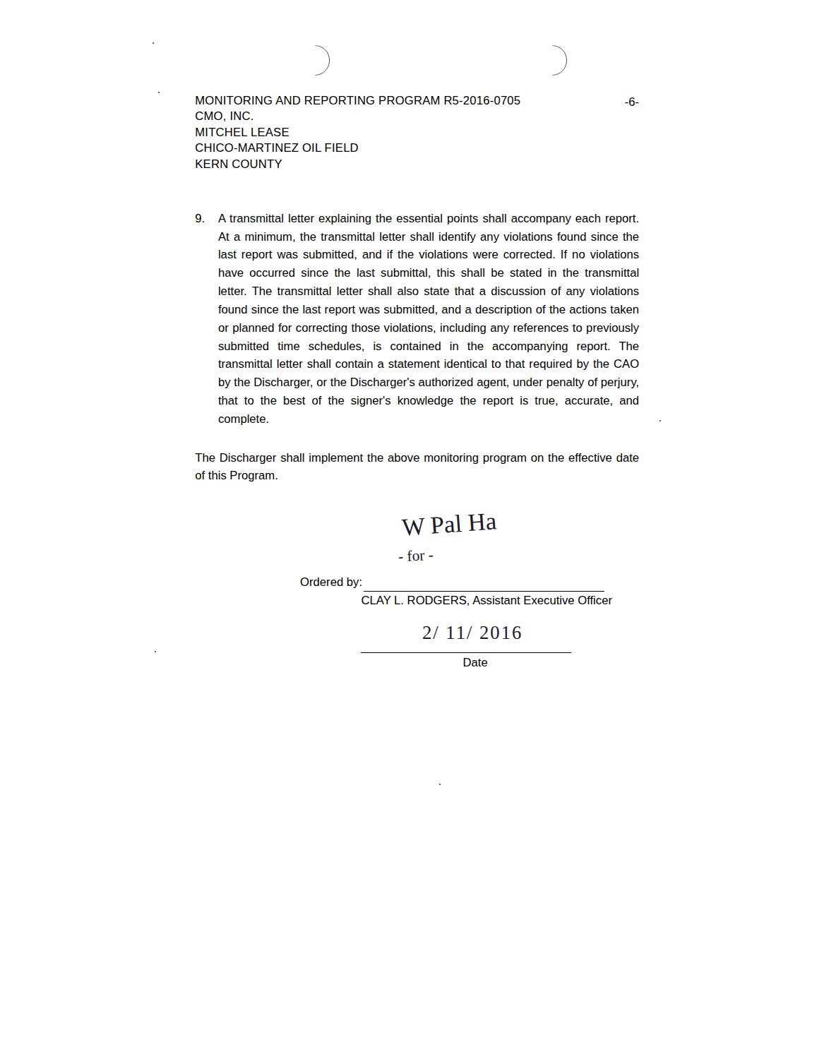-6-
MONITORING AND REPORTING PROGRAM R5-2016-0705
CMO, INC.
MITCHEL LEASE
CHICO-MARTINEZ OIL FIELD
KERN COUNTY
9. A transmittal letter explaining the essential points shall accompany each report. At a minimum, the transmittal letter shall identify any violations found since the last report was submitted, and if the violations were corrected. If no violations have occurred since the last submittal, this shall be stated in the transmittal letter. The transmittal letter shall also state that a discussion of any violations found since the last report was submitted, and a description of the actions taken or planned for correcting those violations, including any references to previously submitted time schedules, is contained in the accompanying report. The transmittal letter shall contain a statement identical to that required by the CAO by the Discharger, or the Discharger's authorized agent, under penalty of perjury, that to the best of the signer's knowledge the report is true, accurate, and complete.
The Discharger shall implement the above monitoring program on the effective date of this Program.
W Pal Ha
- for -
Ordered by:
CLAY L. RODGERS, Assistant Executive Officer
2/ 11/ 2016
Date